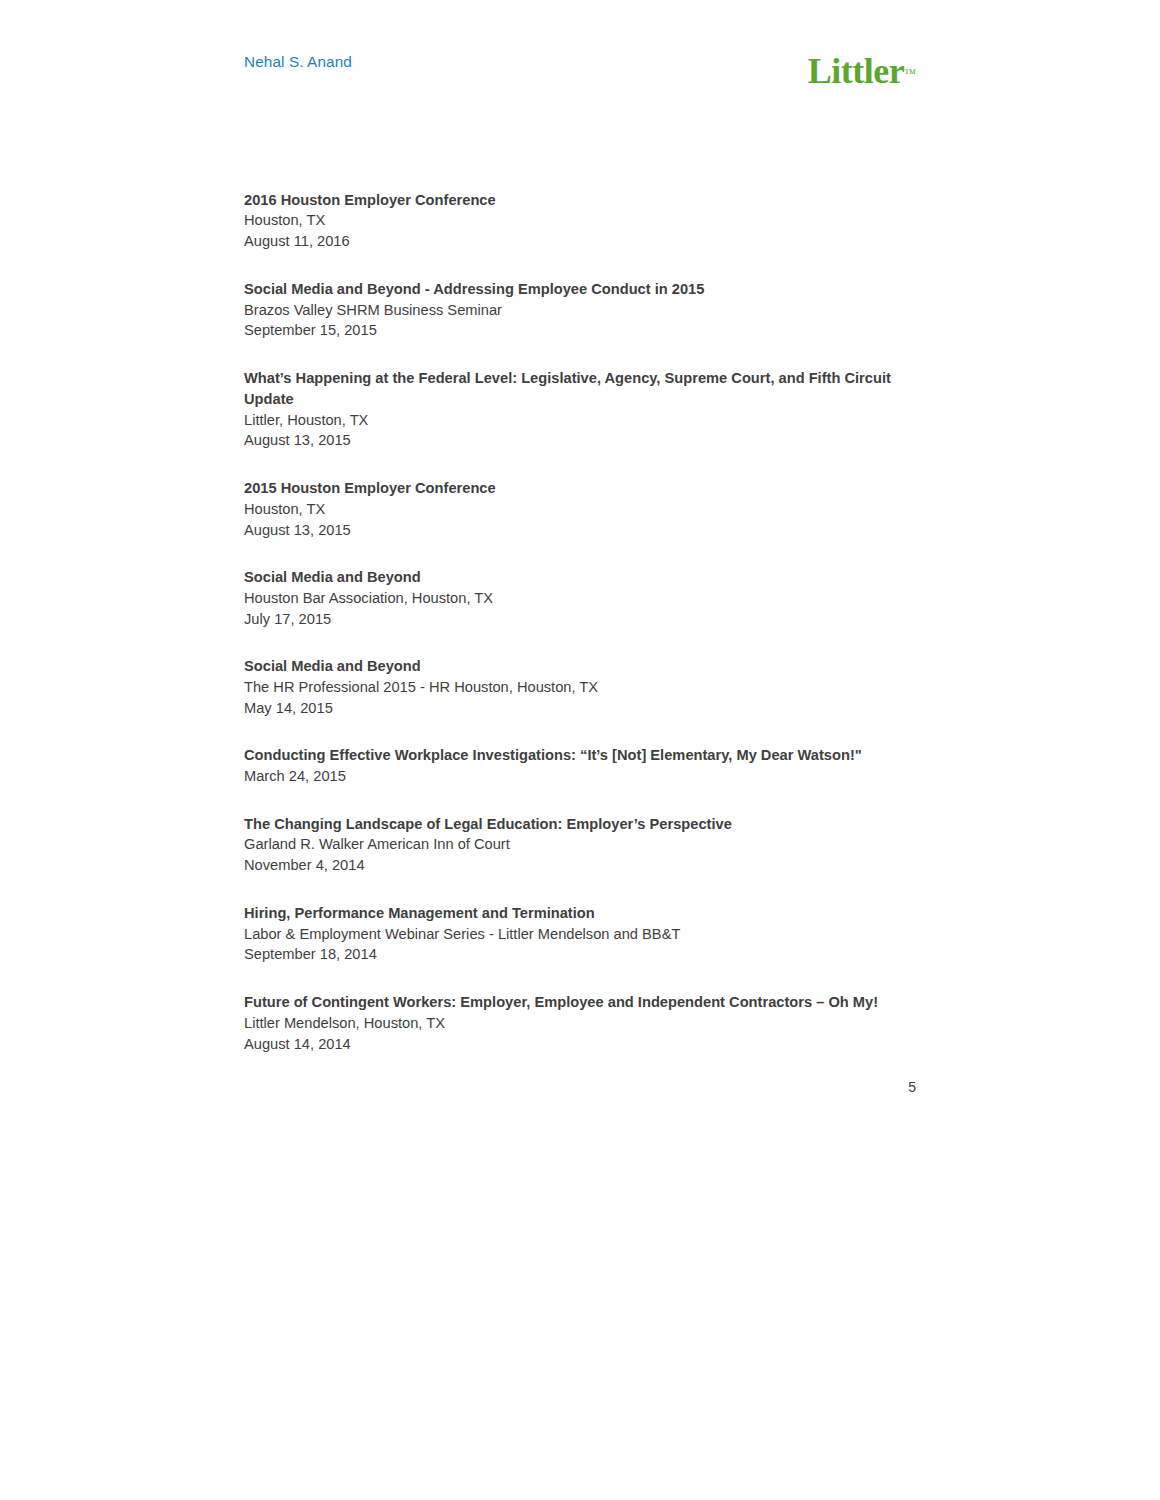Nehal S. Anand
Littler™
2016 Houston Employer Conference
Houston, TX
August 11, 2016
Social Media and Beyond - Addressing Employee Conduct in 2015
Brazos Valley SHRM Business Seminar
September 15, 2015
What’s Happening at the Federal Level: Legislative, Agency, Supreme Court, and Fifth Circuit Update
Littler, Houston, TX
August 13, 2015
2015 Houston Employer Conference
Houston, TX
August 13, 2015
Social Media and Beyond
Houston Bar Association, Houston, TX
July 17, 2015
Social Media and Beyond
The HR Professional 2015 - HR Houston, Houston, TX
May 14, 2015
Conducting Effective Workplace Investigations: “It’s [Not] Elementary, My Dear Watson!"
March 24, 2015
The Changing Landscape of Legal Education: Employer’s Perspective
Garland R. Walker American Inn of Court
November 4, 2014
Hiring, Performance Management and Termination
Labor & Employment Webinar Series - Littler Mendelson and BB&T
September 18, 2014
Future of Contingent Workers: Employer, Employee and Independent Contractors – Oh My!
Littler Mendelson, Houston, TX
August 14, 2014
5